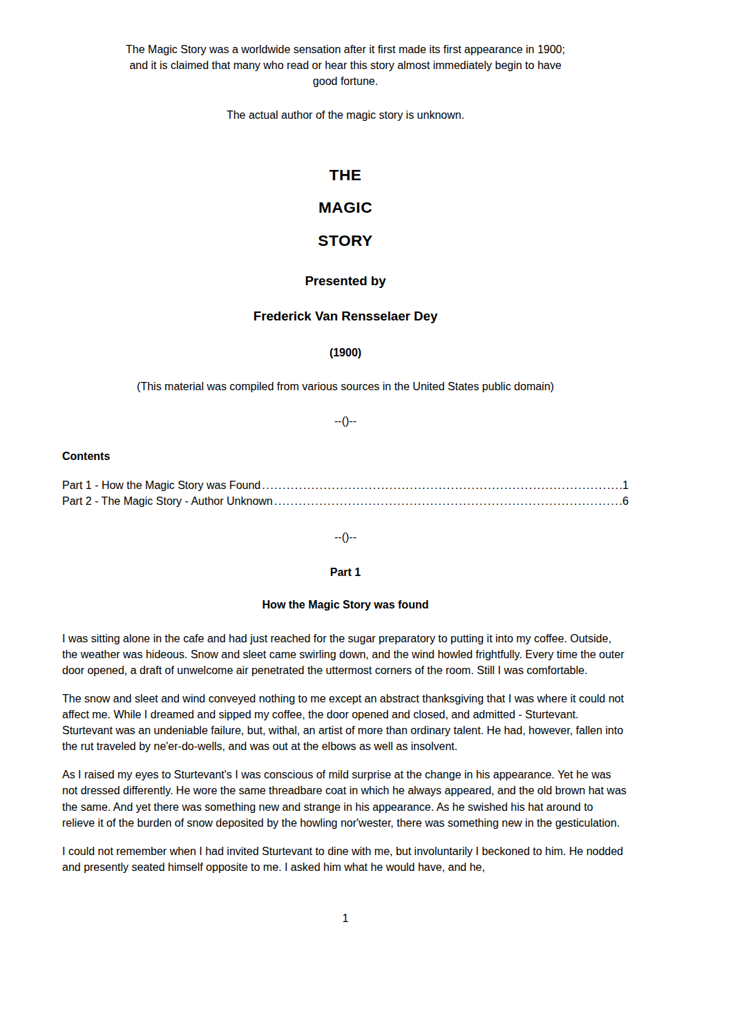The Magic Story was a worldwide sensation after it first made its first appearance in 1900; and it is claimed that many who read or hear this story almost immediately begin to have good fortune.
The actual author of the magic story is unknown.
THE MAGIC STORY
Presented by
Frederick Van Rensselaer Dey
(1900)
(This material was compiled from various sources in the United States public domain)
--()--
Contents
Part 1 - How the Magic Story was Found ........................................................................................... 1
Part 2 - The Magic Story - Author Unknown ....................................................................................... 6
--()--
Part 1
How the Magic Story was found
I was sitting alone in the cafe and had just reached for the sugar preparatory to putting it into my coffee. Outside, the weather was hideous. Snow and sleet came swirling down, and the wind howled frightfully. Every time the outer door opened, a draft of unwelcome air penetrated the uttermost corners of the room. Still I was comfortable.
The snow and sleet and wind conveyed nothing to me except an abstract thanksgiving that I was where it could not affect me. While I dreamed and sipped my coffee, the door opened and closed, and admitted - Sturtevant. Sturtevant was an undeniable failure, but, withal, an artist of more than ordinary talent. He had, however, fallen into the rut traveled by ne'er-do-wells, and was out at the elbows as well as insolvent.
As I raised my eyes to Sturtevant's I was conscious of mild surprise at the change in his appearance. Yet he was not dressed differently. He wore the same threadbare coat in which he always appeared, and the old brown hat was the same. And yet there was something new and strange in his appearance. As he swished his hat around to relieve it of the burden of snow deposited by the howling nor'wester, there was something new in the gesticulation.
I could not remember when I had invited Sturtevant to dine with me, but involuntarily I beckoned to him. He nodded and presently seated himself opposite to me. I asked him what he would have, and he,
1